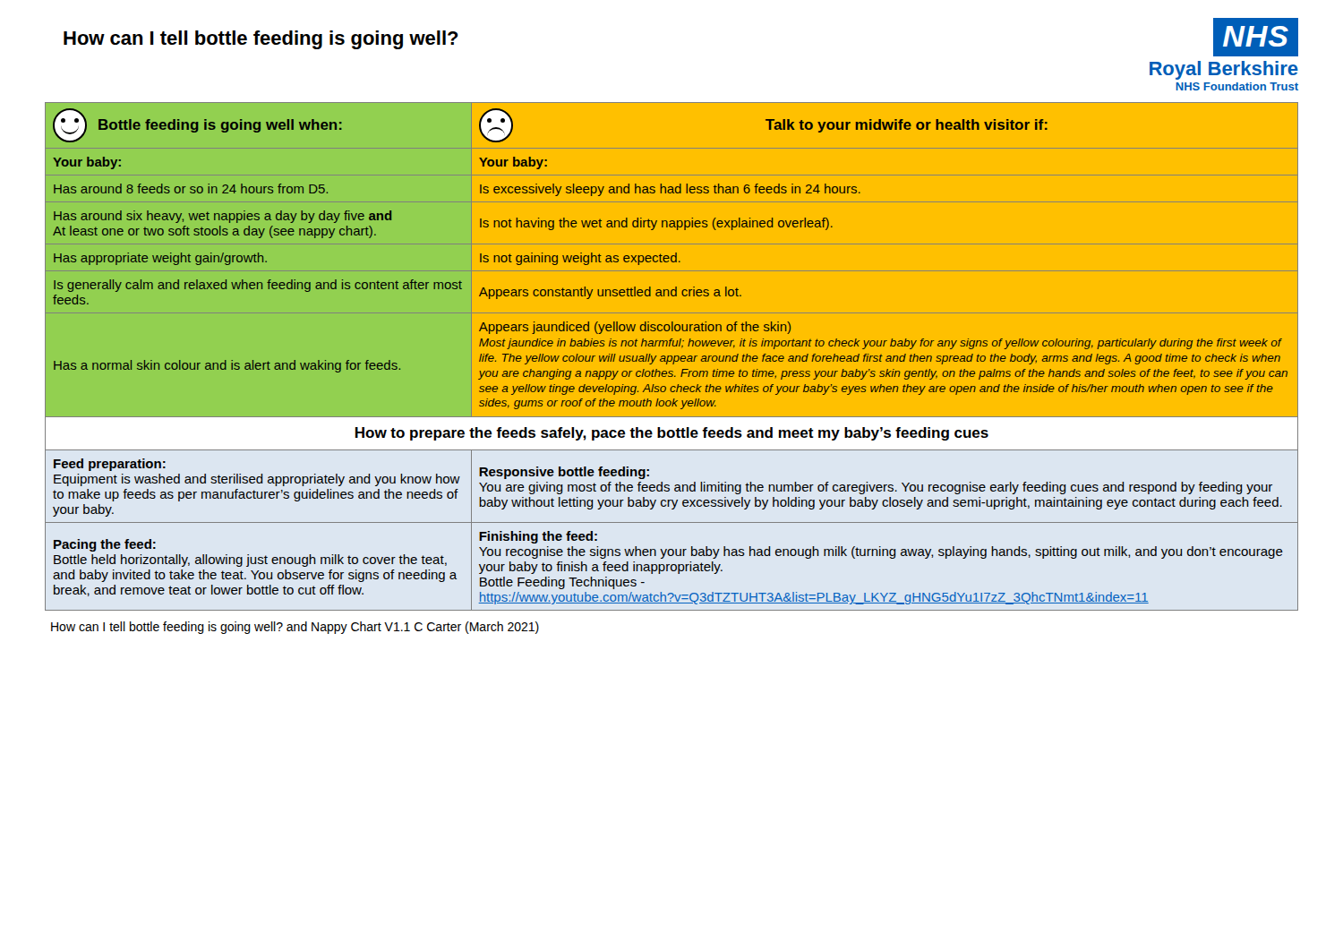How can I tell bottle feeding is going well?
NHS
Royal Berkshire
NHS Foundation Trust
| Bottle feeding is going well when: | Talk to your midwife or health visitor if: |
| Your baby: | Your baby: |
| Has around 8 feeds or so in 24 hours from D5. | Is excessively sleepy and has had less than 6 feeds in 24 hours. |
| Has around six heavy, wet nappies a day by day five and At least one or two soft stools a day (see nappy chart). | Is not having the wet and dirty nappies (explained overleaf). |
| Has appropriate weight gain/growth. | Is not gaining weight as expected. |
| Is generally calm and relaxed when feeding and is content after most feeds. | Appears constantly unsettled and cries a lot. |
| Has a normal skin colour and is alert and waking for feeds. | Appears jaundiced (yellow discolouration of the skin) Most jaundice in babies is not harmful; however, it is important to check your baby for any signs of yellow colouring, particularly during the first week of life. The yellow colour will usually appear around the face and forehead first and then spread to the body, arms and legs. A good time to check is when you are changing a nappy or clothes. From time to time, press your baby’s skin gently, on the palms of the hands and soles of the feet, to see if you can see a yellow tinge developing. Also check the whites of your baby’s eyes when they are open and the inside of his/her mouth when open to see if the sides, gums or roof of the mouth look yellow. |
| How to prepare the feeds safely, pace the bottle feeds and meet my baby’s feeding cues |
| Feed preparation: Equipment is washed and sterilised appropriately and you know how to make up feeds as per manufacturer’s guidelines and the needs of your baby. | Responsive bottle feeding: You are giving most of the feeds and limiting the number of caregivers. You recognise early feeding cues and respond by feeding your baby without letting your baby cry excessively by holding your baby closely and semi-upright, maintaining eye contact during each feed. |
| Pacing the feed: Bottle held horizontally, allowing just enough milk to cover the teat, and baby invited to take the teat. You observe for signs of needing a break, and remove teat or lower bottle to cut off flow. | Finishing the feed: You recognise the signs when your baby has had enough milk (turning away, splaying hands, spitting out milk, and you don’t encourage your baby to finish a feed inappropriately. Bottle Feeding Techniques - https://www.youtube.com/watch?v=Q3dTZTUHT3A&list=PLBay_LKYZ_gHNG5dYu1I7zZ_3QhcTNmt1&index=11 |
How can I tell bottle feeding is going well? and Nappy Chart V1.1 C Carter (March 2021)